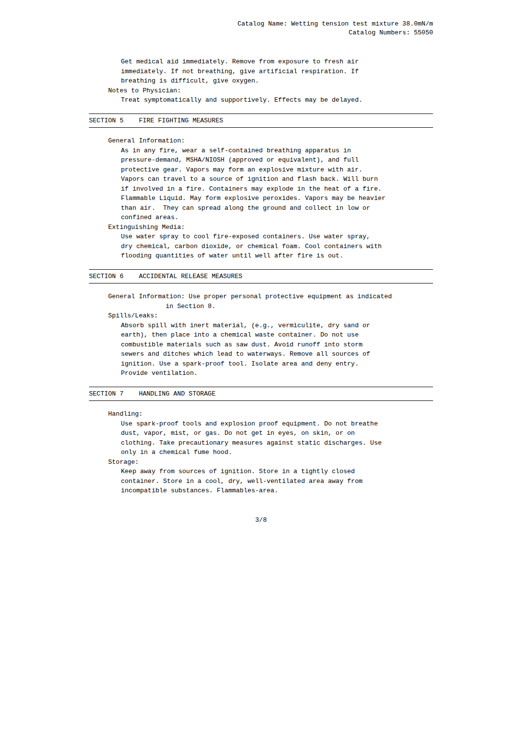Catalog Name: Wetting tension test mixture 38.0mN/m
Catalog Numbers: 55050
Get medical aid immediately. Remove from exposure to fresh air
immediately. If not breathing, give artificial respiration. If
breathing is difficult, give oxygen.
Notes to Physician:
Treat symptomatically and supportively. Effects may be delayed.
SECTION 5 FIRE FIGHTING MEASURES
General Information:
As in any fire, wear a self-contained breathing apparatus in
pressure-demand, MSHA/NIOSH (approved or equivalent), and full
protective gear. Vapors may form an explosive mixture with air.
Vapors can travel to a source of ignition and flash back. Will burn
if involved in a fire. Containers may explode in the heat of a fire.
Flammable Liquid. May form explosive peroxides. Vapors may be heavier
than air. They can spread along the ground and collect in low or
confined areas.
Extinguishing Media:
Use water spray to cool fire-exposed containers. Use water spray,
dry chemical, carbon dioxide, or chemical foam. Cool containers with
flooding quantities of water until well after fire is out.
SECTION 6 ACCIDENTAL RELEASE MEASURES
General Information: Use proper personal protective equipment as indicated
in Section 8.
Spills/Leaks:
Absorb spill with inert material, (e.g., vermiculite, dry sand or
earth), then place into a chemical waste container. Do not use
combustible materials such as saw dust. Avoid runoff into storm
sewers and ditches which lead to waterways. Remove all sources of
ignition. Use a spark-proof tool. Isolate area and deny entry.
Provide ventilation.
SECTION 7 HANDLING AND STORAGE
Handling:
Use spark-proof tools and explosion proof equipment. Do not breathe
dust, vapor, mist, or gas. Do not get in eyes, on skin, or on
clothing. Take precautionary measures against static discharges. Use
only in a chemical fume hood.
Storage:
Keep away from sources of ignition. Store in a tightly closed
container. Store in a cool, dry, well-ventilated area away from
incompatible substances. Flammables-area.
3/8